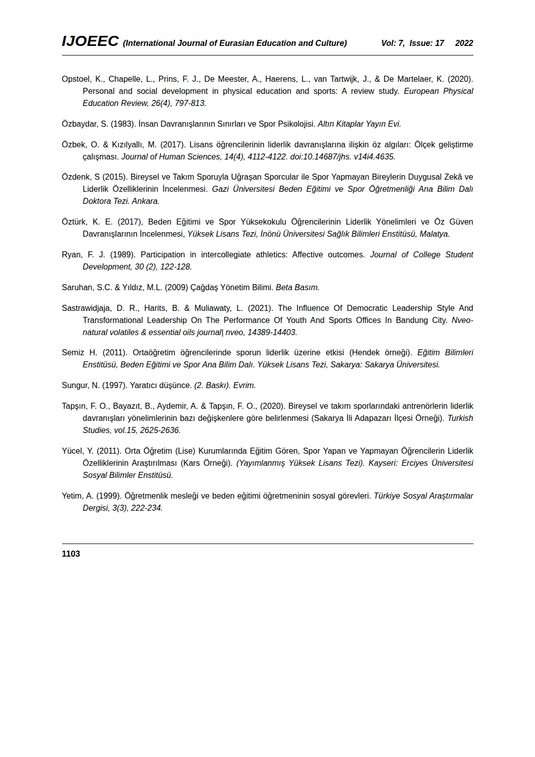IJOEEC (International Journal of Eurasian Education and Culture) Vol: 7, Issue: 17 2022
Opstoel, K., Chapelle, L., Prins, F. J., De Meester, A., Haerens, L., van Tartwijk, J., & De Martelaer, K. (2020). Personal and social development in physical education and sports: A review study. European Physical Education Review, 26(4), 797-813.
Özbaydar, S. (1983). İnsan Davranışlarının Sınırları ve Spor Psikolojisi. Altın Kitaplar Yayın Evi.
Özbek, O. & Kızılyallı, M. (2017). Lisans öğrencilerinin liderlik davranışlarına ilişkin öz algıları: Ölçek geliştirme çalışması. Journal of Human Sciences, 14(4), 4112-4122. doi:10.14687/jhs. v14i4.4635.
Özdenk, S (2015). Bireysel ve Takım Sporuyla Uğraşan Sporcular ile Spor Yapmayan Bireylerin Duygusal Zekâ ve Liderlik Özelliklerinin İncelenmesi. Gazi Üniversitesi Beden Eğitimi ve Spor Öğretmenliği Ana Bilim Dalı Doktora Tezi. Ankara.
Öztürk, K. E. (2017), Beden Eğitimi ve Spor Yüksekokulu Öğrencilerinin Liderlik Yönelimleri ve Öz Güven Davranışlarının İncelenmesi, Yüksek Lisans Tezi, İnönü Üniversitesi Sağlık Bilimleri Enstitüsü, Malatya.
Ryan, F. J. (1989). Participation in intercollegiate athletics: Affective outcomes. Journal of College Student Development, 30 (2), 122-128.
Saruhan, S.C. & Yıldız, M.L. (2009) Çağdaş Yönetim Bilimi. Beta Basım.
Sastrawidjaja, D. R., Harits, B. & Muliawaty, L. (2021). The Influence Of Democratic Leadership Style And Transformational Leadership On The Performance Of Youth And Sports Offices In Bandung City. Nveo-natural volatiles & essential oils journal| nveo, 14389-14403.
Semiz H. (2011). Ortaöğretim öğrencilerinde sporun liderlik üzerine etkisi (Hendek örneği). Eğitim Bilimleri Enstitüsü, Beden Eğitimi ve Spor Ana Bilim Dalı. Yüksek Lisans Tezi, Sakarya: Sakarya Üniversitesi.
Sungur, N. (1997). Yaratıcı düşünce. (2. Baskı). Evrim.
Tapşın, F. O., Bayazıt, B., Aydemir, A. & Tapşın, F. O., (2020). Bireysel ve takım sporlarındaki antrenörlerin liderlik davranışları yönelimlerinin bazı değişkenlere göre belirlenmesi (Sakarya İli Adapazarı İlçesi Örneği). Turkish Studies, vol.15, 2625-2636.
Yücel, Y. (2011). Orta Öğretim (Lise) Kurumlarında Eğitim Gören, Spor Yapan ve Yapmayan Öğrencilerin Liderlik Özelliklerinin Araştırılması (Kars Örneği). (Yayımlanmış Yüksek Lisans Tezi). Kayseri: Erciyes Üniversitesi Sosyal Bilimler Enstitüsü.
Yetim, A. (1999). Öğretmenlik mesleği ve beden eğitimi öğretmeninin sosyal görevleri. Türkiye Sosyal Araştırmalar Dergisi, 3(3), 222-234.
1103